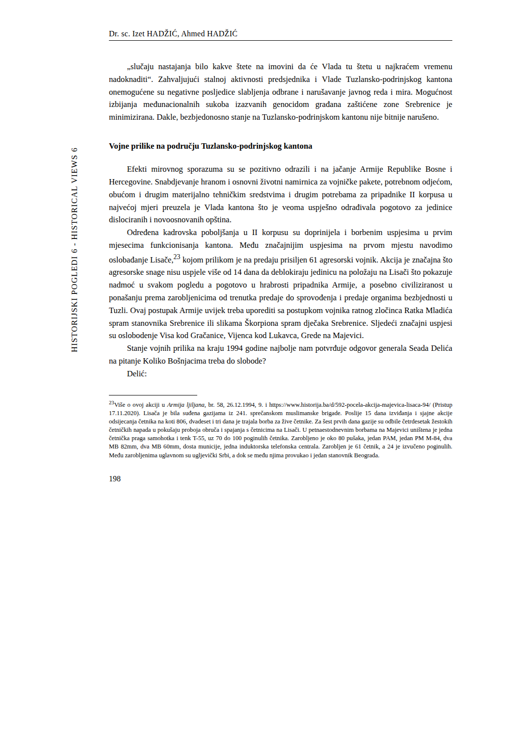Dr. sc. Izet HADŽIĆ, Ahmed HADŽIĆ
HISTORIJSKI POGLEDI 6 - HISTORICAL VIEWS 6
„slučaju nastajanja bilo kakve štete na imovini da će Vlada tu štetu u najkraćem vremenu nadoknaditi“. Zahvaljujući stalnoj aktivnosti predsjednika i Vlade Tuzlansko-podrinjskog kantona onemogućene su negativne posljedice slabljenja odbrane i narušavanje javnog reda i mira. Mogućnost izbijanja međunacionalnih sukoba izazvanih genocidom građana zaštićene zone Srebrenice je minimizirana. Dakle, bezbjedonosno stanje na Tuzlansko-podrinjskom kantonu nije bitnije narušeno.
Vojne prilike na području Tuzlansko-podrinjskog kantona
Efekti mirovnog sporazuma su se pozitivno odrazili i na jačanje Armije Republike Bosne i Hercegovine. Snabdjevanje hranom i osnovni životni namirnica za vojničke pakete, potrebnom odjećom, obućom i drugim materijalno tehničkim sredstvima i drugim potrebama za pripadnike II korpusa u najvećoj mjeri preuzela je Vlada kantona što je veoma uspješno odrađivala pogotovo za jedinice dislociranih i novoosnovanih opština.
Određena kadrovska poboljšanja u II korpusu su doprinijela i borbenim uspjesima u prvim mjesecima funkcionisanja kantona. Među značajnijim uspjesima na prvom mjestu navodimo oslobađanje Lisače,23 kojom prilikom je na predaju prisiljen 61 agresorski vojnik. Akcija je značajna što agresorske snage nisu uspjele više od 14 dana da deblokiraju jedinicu na položaju na Lisači što pokazuje nadmoć u svakom pogledu a pogotovo u hrabrosti pripadnika Armije, a posebno civiliziranost u ponašanju prema zarobljenicima od trenutka predaje do sprovođenja i predaje organima bezbjednosti u Tuzli. Ovaj postupak Armije uvijek treba uporediti sa postupkom vojnika ratnog zločinca Ratka Mladića spram stanovnika Srebrenice ili slikama Škorpiona spram dječaka Srebrenice. Sljedeći značajni uspjesi su oslobodenje Visa kod Gračanice, Vijenca kod Lukavca, Grede na Majevici.
Stanje vojnih prilika na kraju 1994 godine najbolje nam potvrđuje odgovor generala Seada Delića na pitanje Koliko Bošnjacima treba do slobode?
Delić:
23Više o ovoj akciji u Armija ljiljana, br. 58, 26.12.1994, 9. i https://www.historija.ba/d/592-pocela-akcija-majevica-lisaca-94/ (Pristup 17.11.2020). Lisača je bila suđena gazijama iz 241. sprečanskom muslimanske brigade. Poslije 15 dana izviđanja i sjajne akcije odsijecanja četnika na koti 806, dvadeset i tri dana je trajala borba za žive četnike. Za šest prvih dana gazije su odbile četrdesetak žestokih četničkih napada u pokušaju proboja obruča i spajanja s četnicima na Lisači. U petnaestodnevnim borbama na Majevici uništena je jedna četnička praga samohotka i tenk T-55, uz 70 do 100 poginulih četnika. Zarobljeno je oko 80 pušaka, jedan PAM, jedan PM M-84, dva MB 82mm, dva MB 60mm, dosta municije, jedna induktorska telefonska centrala. Zarobljen je 61 četnik, a 24 je izvučeno poginulih. Među zarobljenima uglavnom su ugljevički Srbi, a dok se među njima provukao i jedan stanovnik Beograda.
198